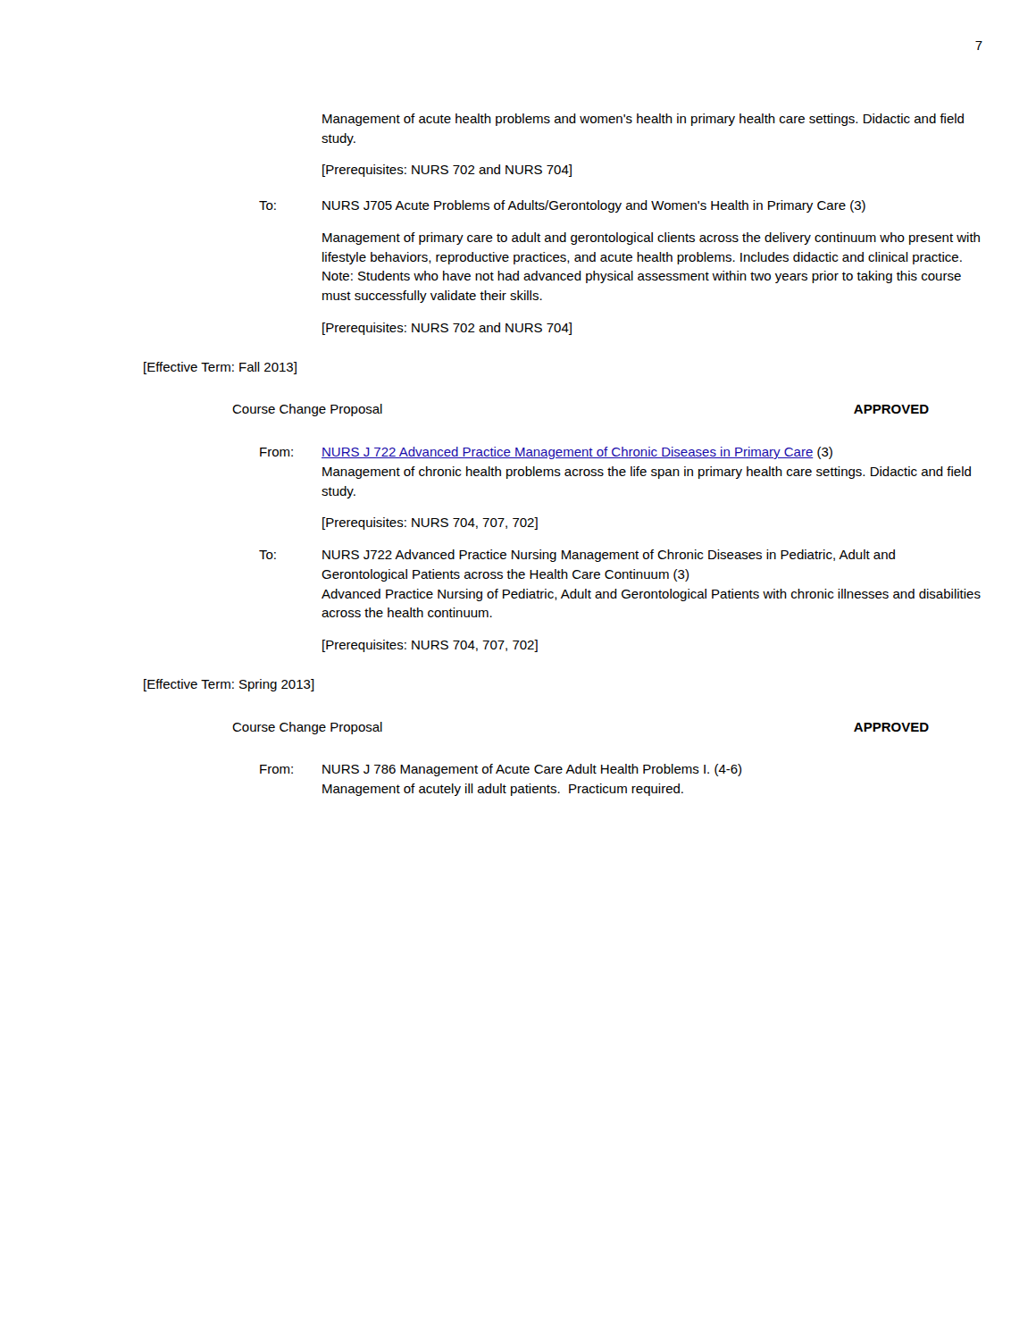7
Management of acute health problems and women's health in primary health care settings. Didactic and field study.
[Prerequisites: NURS 702 and NURS 704]
To:
NURS J705 Acute Problems of Adults/Gerontology and Women's Health in Primary Care (3)
Management of primary care to adult and gerontological clients across the delivery continuum who present with lifestyle behaviors, reproductive practices, and acute health problems. Includes didactic and clinical practice. Note: Students who have not had advanced physical assessment within two years prior to taking this course must successfully validate their skills.
[Prerequisites: NURS 702 and NURS 704]
[Effective Term: Fall 2013]
Course Change Proposal APPROVED
From:
NURS J 722 Advanced Practice Management of Chronic Diseases in Primary Care (3)
Management of chronic health problems across the life span in primary health care settings. Didactic and field study.
[Prerequisites: NURS 704, 707, 702]
To:
NURS J722 Advanced Practice Nursing Management of Chronic Diseases in Pediatric, Adult and Gerontological Patients across the Health Care Continuum (3)
Advanced Practice Nursing of Pediatric, Adult and Gerontological Patients with chronic illnesses and disabilities across the health continuum.
[Prerequisites: NURS 704, 707, 702]
[Effective Term: Spring 2013]
Course Change Proposal APPROVED
From:
NURS J 786 Management of Acute Care Adult Health Problems I. (4-6)
Management of acutely ill adult patients. Practicum required.